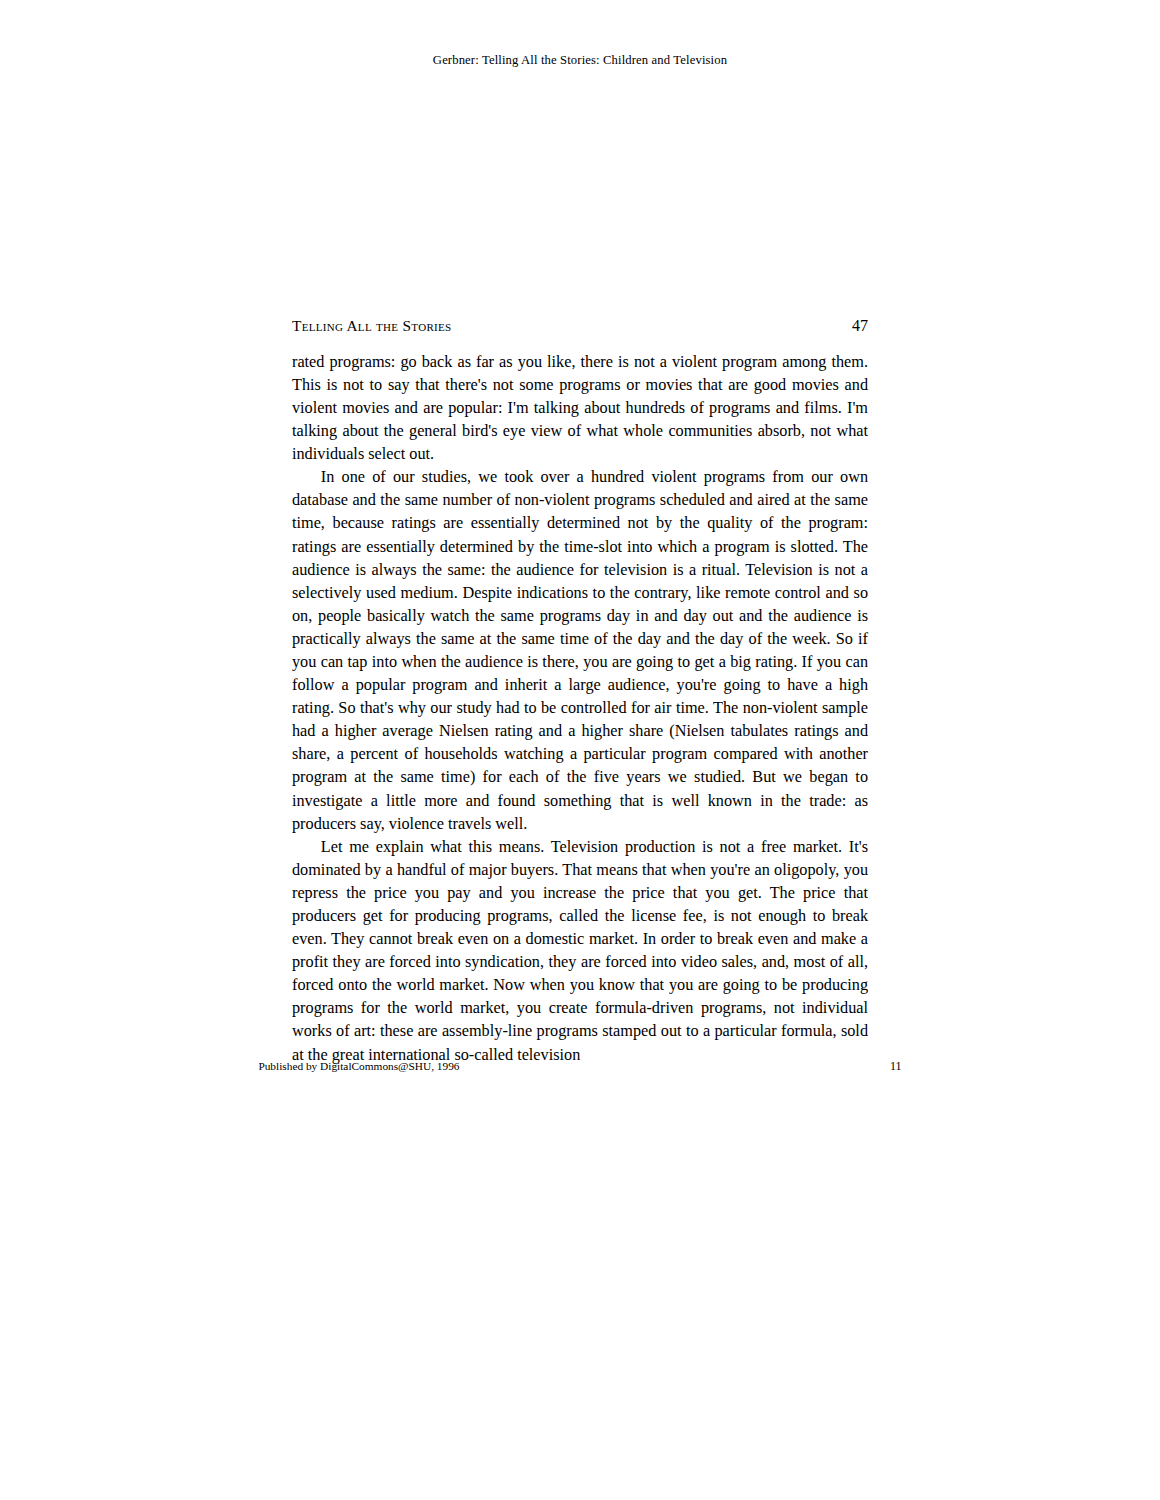Gerbner: Telling All the Stories: Children and Television
Telling All the Stories 47
rated programs: go back as far as you like, there is not a violent program among them. This is not to say that there's not some programs or movies that are good movies and violent movies and are popular: I'm talking about hundreds of programs and films. I'm talking about the general bird's eye view of what whole communities absorb, not what individuals select out.
In one of our studies, we took over a hundred violent programs from our own database and the same number of non-violent programs scheduled and aired at the same time, because ratings are essentially determined not by the quality of the program: ratings are essentially determined by the time-slot into which a program is slotted. The audience is always the same: the audience for television is a ritual. Television is not a selectively used medium. Despite indications to the contrary, like remote control and so on, people basically watch the same programs day in and day out and the audience is practically always the same at the same time of the day and the day of the week. So if you can tap into when the audience is there, you are going to get a big rating. If you can follow a popular program and inherit a large audience, you're going to have a high rating. So that's why our study had to be controlled for air time. The non-violent sample had a higher average Nielsen rating and a higher share (Nielsen tabulates ratings and share, a percent of households watching a particular program compared with another program at the same time) for each of the five years we studied. But we began to investigate a little more and found something that is well known in the trade: as producers say, violence travels well.
Let me explain what this means. Television production is not a free market. It's dominated by a handful of major buyers. That means that when you're an oligopoly, you repress the price you pay and you increase the price that you get. The price that producers get for producing programs, called the license fee, is not enough to break even. They cannot break even on a domestic market. In order to break even and make a profit they are forced into syndication, they are forced into video sales, and, most of all, forced onto the world market. Now when you know that you are going to be producing programs for the world market, you create formula-driven programs, not individual works of art: these are assembly-line programs stamped out to a particular formula, sold at the great international so-called television
Published by DigitalCommons@SHU, 1996 11